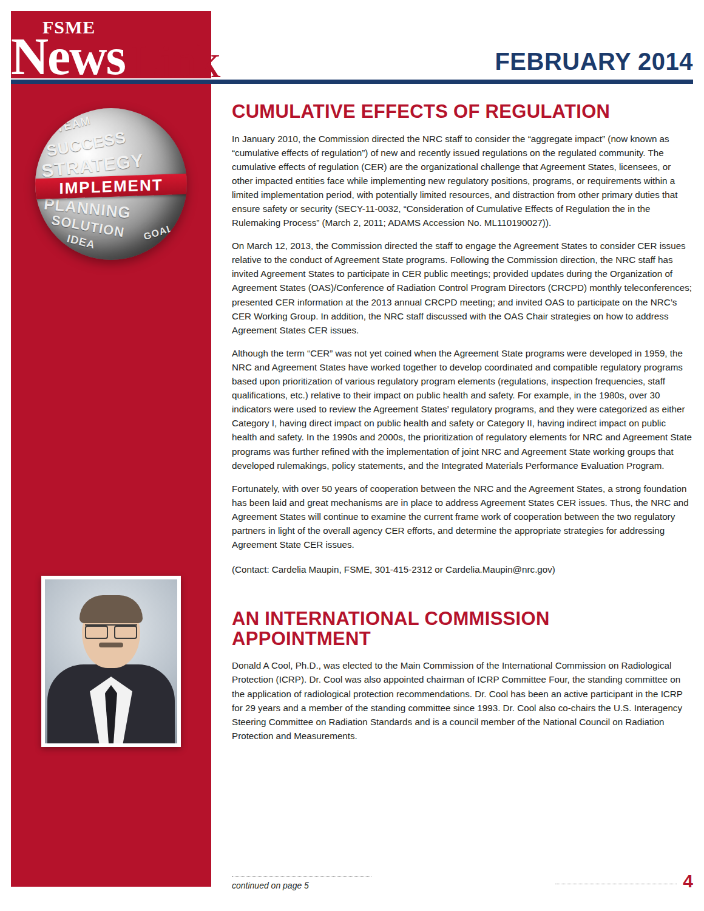NewsFSME
Link
February 2014
Team Success Strategy Planning Solution Idea Goal
IMPLEMENT
Cumulative Effects of Regulation
In January 2010, the Commission directed the NRC staff to consider the “aggregate impact” (now known as “cumulative effects of regulation”) of new and recently issued regulations on the regulated community. The cumulative effects of regulation (CER) are the organizational challenge that Agreement States, licensees, or other impacted entities face while implementing new regulatory positions, programs, or requirements within a limited implementation period, with potentially limited resources, and distraction from other primary duties that ensure safety or security (SECY-11-0032, “Consideration of Cumulative Effects of Regulation the in the Rulemaking Process” (March 2, 2011; ADAMS Accession No. ML110190027)).
On March 12, 2013, the Commission directed the staff to engage the Agreement States to consider CER issues relative to the conduct of Agreement State programs. Following the Commission direction, the NRC staff has invited Agreement States to participate in CER public meetings; provided updates during the Organization of Agreement States (OAS)/Conference of Radiation Control Program Directors (CRCPD) monthly teleconferences; presented CER information at the 2013 annual CRCPD meeting; and invited OAS to participate on the NRC’s CER Working Group. In addition, the NRC staff discussed with the OAS Chair strategies on how to address Agreement States CER issues.
Although the term “CER” was not yet coined when the Agreement State programs were developed in 1959, the NRC and Agreement States have worked together to develop coordinated and compatible regulatory programs based upon prioritization of various regulatory program elements (regulations, inspection frequencies, staff qualifications, etc.) relative to their impact on public health and safety. For example, in the 1980s, over 30 indicators were used to review the Agreement States’ regulatory programs, and they were categorized as either Category I, having direct impact on public health and safety or Category II, having indirect impact on public health and safety. In the 1990s and 2000s, the prioritization of regulatory elements for NRC and Agreement State programs was further refined with the implementation of joint NRC and Agreement State working groups that developed rulemakings, policy statements, and the Integrated Materials Performance Evaluation Program.
Fortunately, with over 50 years of cooperation between the NRC and the Agreement States, a strong foundation has been laid and great mechanisms are in place to address Agreement States CER issues. Thus, the NRC and Agreement States will continue to examine the current frame work of cooperation between the two regulatory partners in light of the overall agency CER efforts, and determine the appropriate strategies for addressing Agreement State CER issues.
(Contact: Cardelia Maupin, FSME, 301-415-2312 or Cardelia.Maupin@nrc.gov)
An International Commission Appointment
Donald A Cool, Ph.D., was elected to the Main Commission of the International Commission on Radiological Protection (ICRP). Dr. Cool was also appointed chairman of ICRP Committee Four, the standing committee on the application of radiological protection recommendations. Dr. Cool has been an active participant in the ICRP for 29 years and a member of the standing committee since 1993. Dr. Cool also co-chairs the U.S. Interagency Steering Committee on Radiation Standards and is a council member of the National Council on Radiation Protection and Measurements.
continued on page 5
4